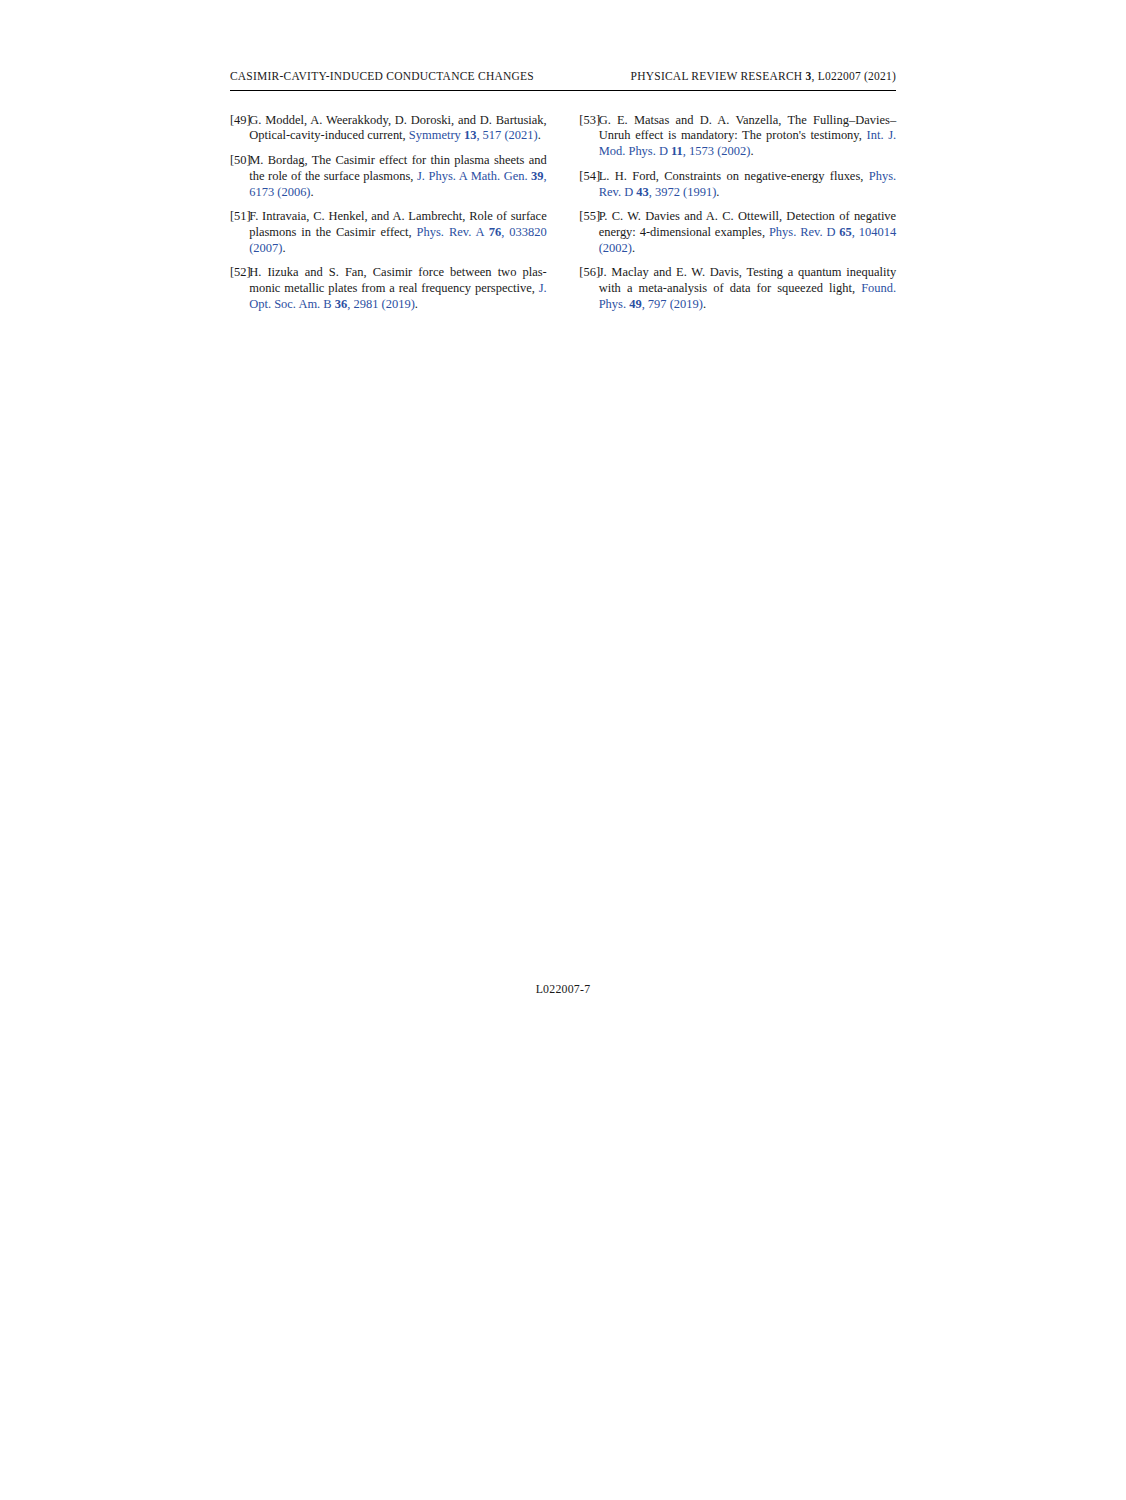Casimir-cavity-induced conductance changes
Physical Review Research 3, L022007 (2021)
[49] G. Moddel, A. Weerakkody, D. Doroski, and D. Bartusiak, Optical-cavity-induced current, Symmetry 13, 517 (2021).
[50] M. Bordag, The Casimir effect for thin plasma sheets and the role of the surface plasmons, J. Phys. A Math. Gen. 39, 6173 (2006).
[51] F. Intravaia, C. Henkel, and A. Lambrecht, Role of surface plasmons in the Casimir effect, Phys. Rev. A 76, 033820 (2007).
[52] H. Iizuka and S. Fan, Casimir force between two plasmonic metallic plates from a real frequency perspective, J. Opt. Soc. Am. B 36, 2981 (2019).
[53] G. E. Matsas and D. A. Vanzella, The Fulling–Davies–Unruh effect is mandatory: The proton's testimony, Int. J. Mod. Phys. D 11, 1573 (2002).
[54] L. H. Ford, Constraints on negative-energy fluxes, Phys. Rev. D 43, 3972 (1991).
[55] P. C. W. Davies and A. C. Ottewill, Detection of negative energy: 4-dimensional examples, Phys. Rev. D 65, 104014 (2002).
[56] J. Maclay and E. W. Davis, Testing a quantum inequality with a meta-analysis of data for squeezed light, Found. Phys. 49, 797 (2019).
L022007-7